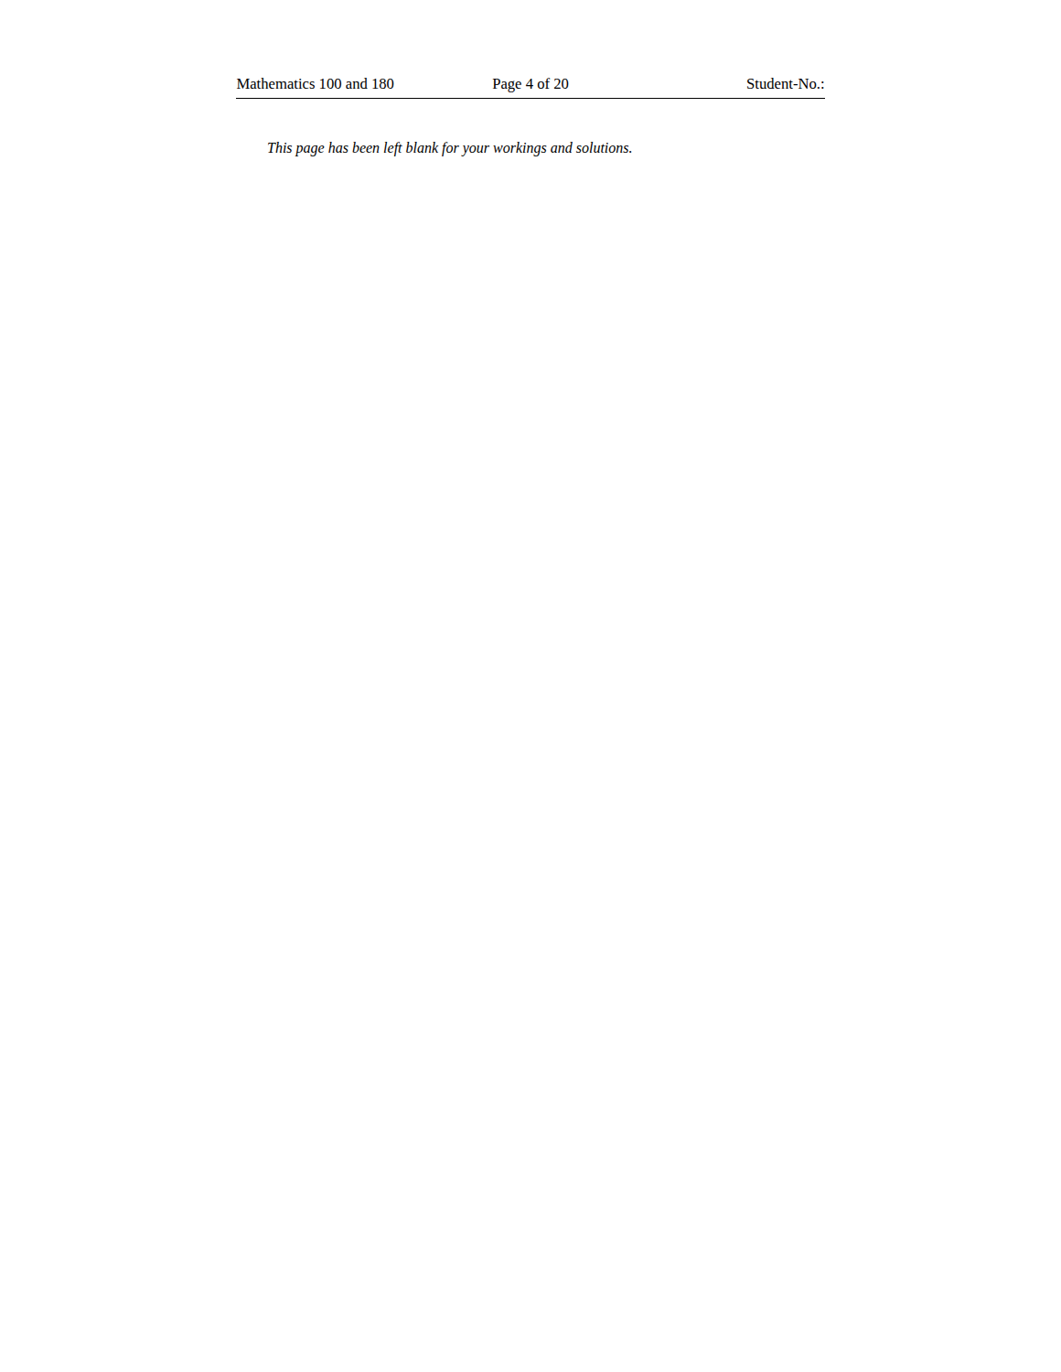| Mathematics 100 and 180 | Page 4 of 20 | Student-No.: |
This page has been left blank for your workings and solutions.